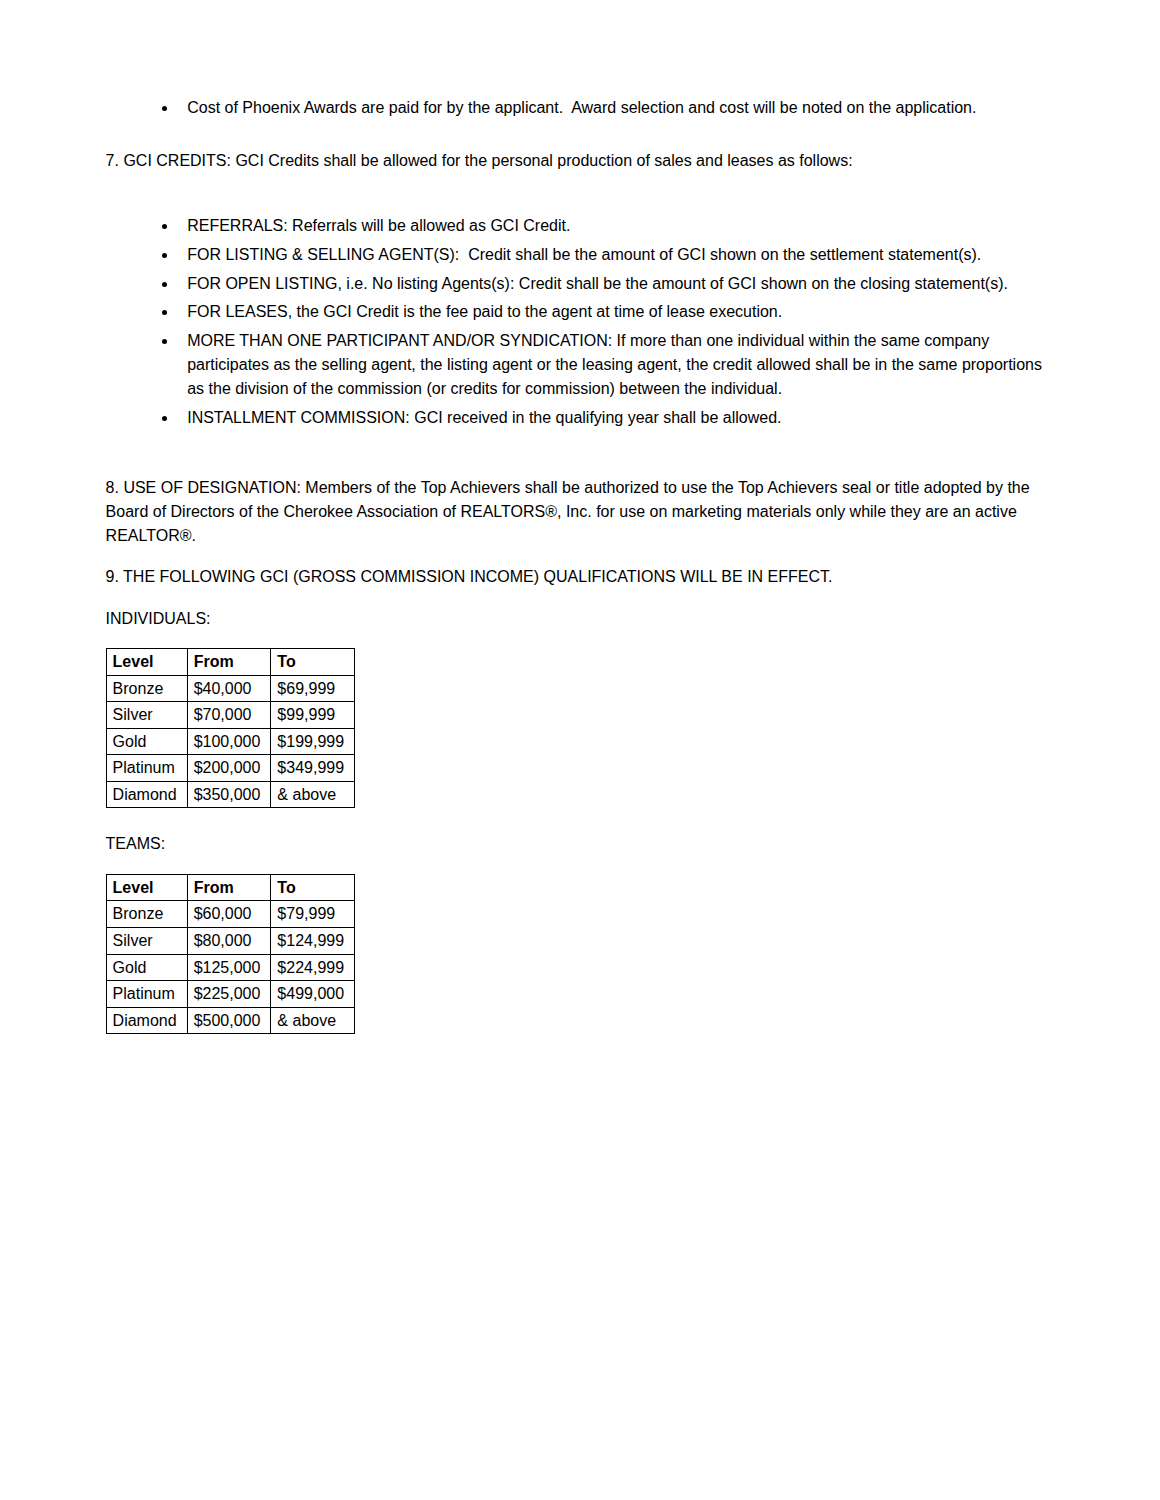Cost of Phoenix Awards are paid for by the applicant. Award selection and cost will be noted on the application.
7. GCI CREDITS: GCI Credits shall be allowed for the personal production of sales and leases as follows:
REFERRALS: Referrals will be allowed as GCI Credit.
FOR LISTING & SELLING AGENT(S): Credit shall be the amount of GCI shown on the settlement statement(s).
FOR OPEN LISTING, i.e. No listing Agents(s): Credit shall be the amount of GCI shown on the closing statement(s).
FOR LEASES, the GCI Credit is the fee paid to the agent at time of lease execution.
MORE THAN ONE PARTICIPANT AND/OR SYNDICATION: If more than one individual within the same company participates as the selling agent, the listing agent or the leasing agent, the credit allowed shall be in the same proportions as the division of the commission (or credits for commission) between the individual.
INSTALLMENT COMMISSION: GCI received in the qualifying year shall be allowed.
8. USE OF DESIGNATION: Members of the Top Achievers shall be authorized to use the Top Achievers seal or title adopted by the Board of Directors of the Cherokee Association of REALTORS®, Inc. for use on marketing materials only while they are an active REALTOR®.
9. THE FOLLOWING GCI (GROSS COMMISSION INCOME) QUALIFICATIONS WILL BE IN EFFECT.
INDIVIDUALS:
| Level | From | To |
| --- | --- | --- |
| Bronze | $40,000 | $69,999 |
| Silver | $70,000 | $99,999 |
| Gold | $100,000 | $199,999 |
| Platinum | $200,000 | $349,999 |
| Diamond | $350,000 | & above |
TEAMS:
| Level | From | To |
| --- | --- | --- |
| Bronze | $60,000 | $79,999 |
| Silver | $80,000 | $124,999 |
| Gold | $125,000 | $224,999 |
| Platinum | $225,000 | $499,000 |
| Diamond | $500,000 | & above |